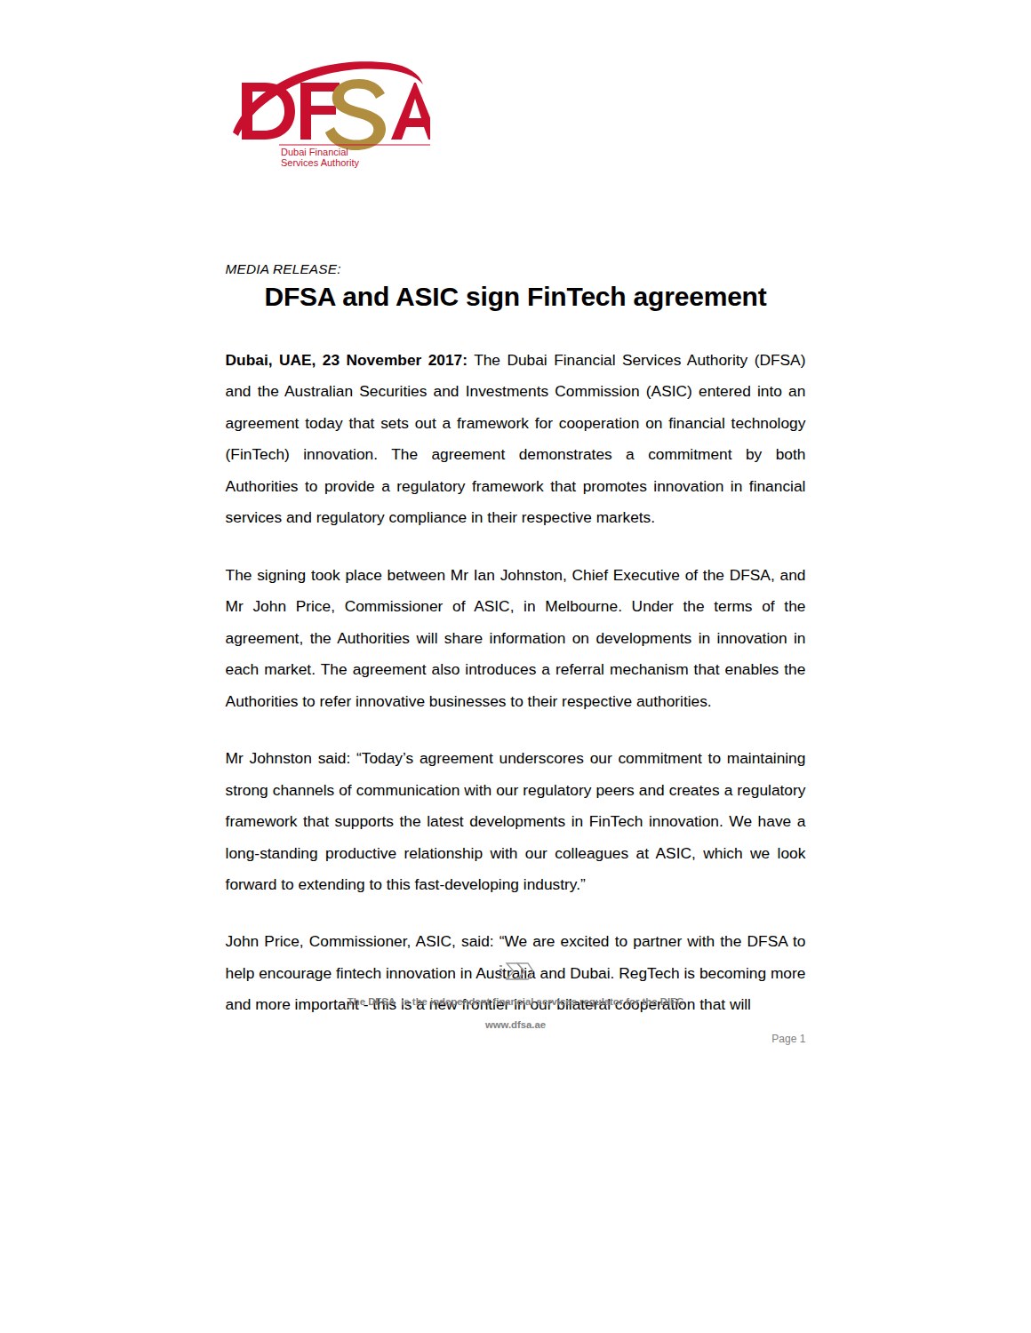Dubai Financial Services Authority
MEDIA RELEASE:
DFSA and ASIC sign FinTech agreement
Dubai, UAE, 23 November 2017: The Dubai Financial Services Authority (DFSA) and the Australian Securities and Investments Commission (ASIC) entered into an agreement today that sets out a framework for cooperation on financial technology (FinTech) innovation. The agreement demonstrates a commitment by both Authorities to provide a regulatory framework that promotes innovation in financial services and regulatory compliance in their respective markets.
The signing took place between Mr Ian Johnston, Chief Executive of the DFSA, and Mr John Price, Commissioner of ASIC, in Melbourne. Under the terms of the agreement, the Authorities will share information on developments in innovation in each market. The agreement also introduces a referral mechanism that enables the Authorities to refer innovative businesses to their respective authorities.
Mr Johnston said: “Today’s agreement underscores our commitment to maintaining strong channels of communication with our regulatory peers and creates a regulatory framework that supports the latest developments in FinTech innovation. We have a long-standing productive relationship with our colleagues at ASIC, which we look forward to extending to this fast-developing industry.”
John Price, Commissioner, ASIC, said: “We are excited to partner with the DFSA to help encourage fintech innovation in Australia and Dubai. RegTech is becoming more and more important - this is a new frontier in our bilateral cooperation that will
The DFSA is the independent financial services regulator for the DIFC
www.dfsa.ae
Page 1